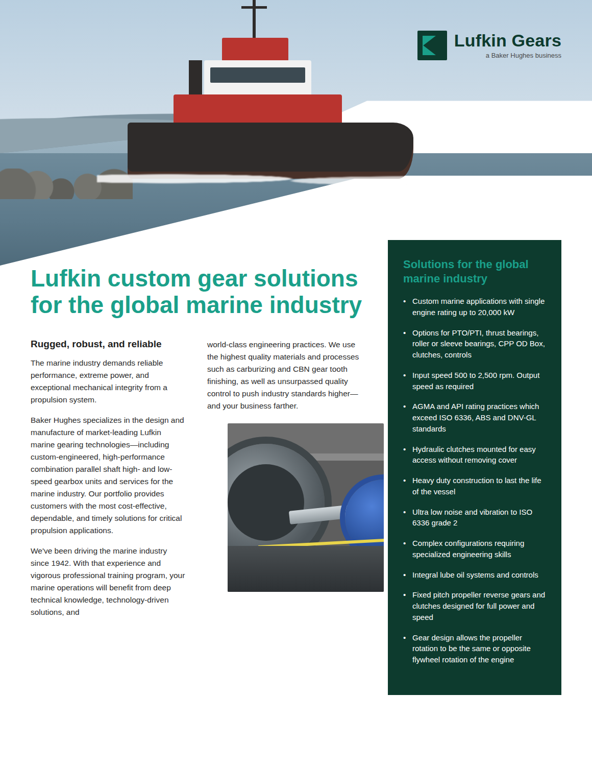Lufkin Gears
a Baker Hughes business
Lufkin custom gear solutions for the global marine industry
Rugged, robust, and reliable
The marine industry demands reliable performance, extreme power, and exceptional mechanical integrity from a propulsion system.
Baker Hughes specializes in the design and manufacture of market-leading Lufkin marine gearing technologies—including custom-engineered, high-performance combination parallel shaft high- and low-speed gearbox units and services for the marine industry. Our portfolio provides customers with the most cost-effective, dependable, and timely solutions for critical propulsion applications.
We've been driving the marine industry since 1942. With that experience and vigorous professional training program, your marine operations will benefit from deep technical knowledge, technology-driven solutions, and
world-class engineering practices. We use the highest quality materials and processes such as carburizing and CBN gear tooth finishing, as well as unsurpassed quality control to push industry standards higher—and your business farther.
Solutions for the global marine industry
Custom marine applications with single engine rating up to 20,000 kW
Options for PTO/PTI, thrust bearings, roller or sleeve bearings, CPP OD Box, clutches, controls
Input speed 500 to 2,500 rpm. Output speed as required
AGMA and API rating practices which exceed ISO 6336, ABS and DNV-GL standards
Hydraulic clutches mounted for easy access without removing cover
Heavy duty construction to last the life of the vessel
Ultra low noise and vibration to ISO 6336 grade 2
Complex configurations requiring specialized engineering skills
Integral lube oil systems and controls
Fixed pitch propeller reverse gears and clutches designed for full power and speed
Gear design allows the propeller rotation to be the same or opposite flywheel rotation of the engine